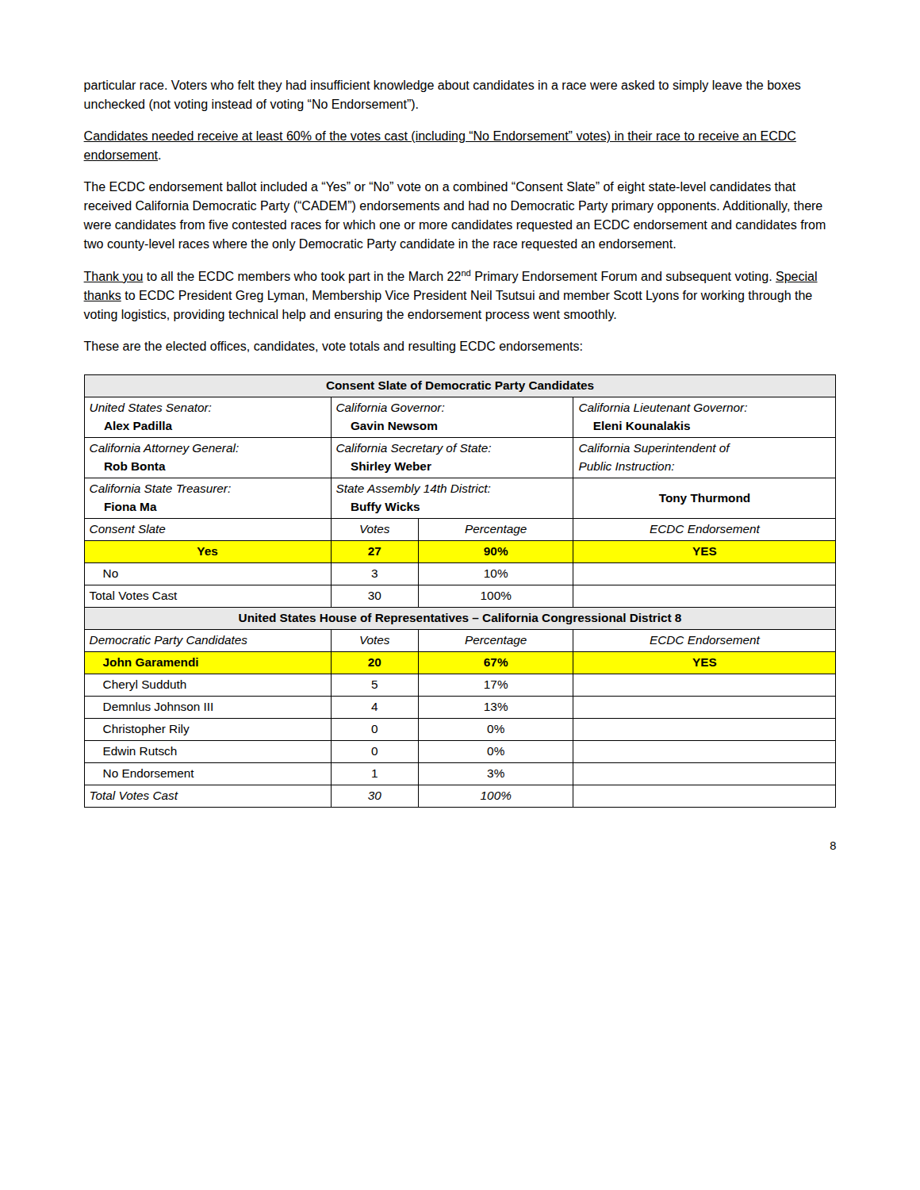particular race. Voters who felt they had insufficient knowledge about candidates in a race were asked to simply leave the boxes unchecked (not voting instead of voting “No Endorsement”).
Candidates needed receive at least 60% of the votes cast (including “No Endorsement” votes) in their race to receive an ECDC endorsement.
The ECDC endorsement ballot included a “Yes” or “No” vote on a combined “Consent Slate” of eight state-level candidates that received California Democratic Party (“CADEM”) endorsements and had no Democratic Party primary opponents. Additionally, there were candidates from five contested races for which one or more candidates requested an ECDC endorsement and candidates from two county-level races where the only Democratic Party candidate in the race requested an endorsement.
Thank you to all the ECDC members who took part in the March 22nd Primary Endorsement Forum and subsequent voting. Special thanks to ECDC President Greg Lyman, Membership Vice President Neil Tsutsui and member Scott Lyons for working through the voting logistics, providing technical help and ensuring the endorsement process went smoothly.
These are the elected offices, candidates, vote totals and resulting ECDC endorsements:
| Consent Slate of Democratic Party Candidates |
| United States Senator: Alex Padilla | California Governor: Gavin Newsom | California Lieutenant Governor: Eleni Kounalakis |
| California Attorney General: Rob Bonta | California Secretary of State: Shirley Weber | California Superintendent of Public Instruction: |
| California State Treasurer: Fiona Ma | State Assembly 14th District: Buffy Wicks | Tony Thurmond |
| Consent Slate | Votes | Percentage | ECDC Endorsement |
| Yes | 27 | 90% | YES |
| No | 3 | 10% | |
| Total Votes Cast | 30 | 100% | |
| United States House of Representatives – California Congressional District 8 |
| Democratic Party Candidates | Votes | Percentage | ECDC Endorsement |
| John Garamendi | 20 | 67% | YES |
| Cheryl Sudduth | 5 | 17% | |
| Demnlus Johnson III | 4 | 13% | |
| Christopher Rily | 0 | 0% | |
| Edwin Rutsch | 0 | 0% | |
| No Endorsement | 1 | 3% | |
| Total Votes Cast | 30 | 100% | |
8